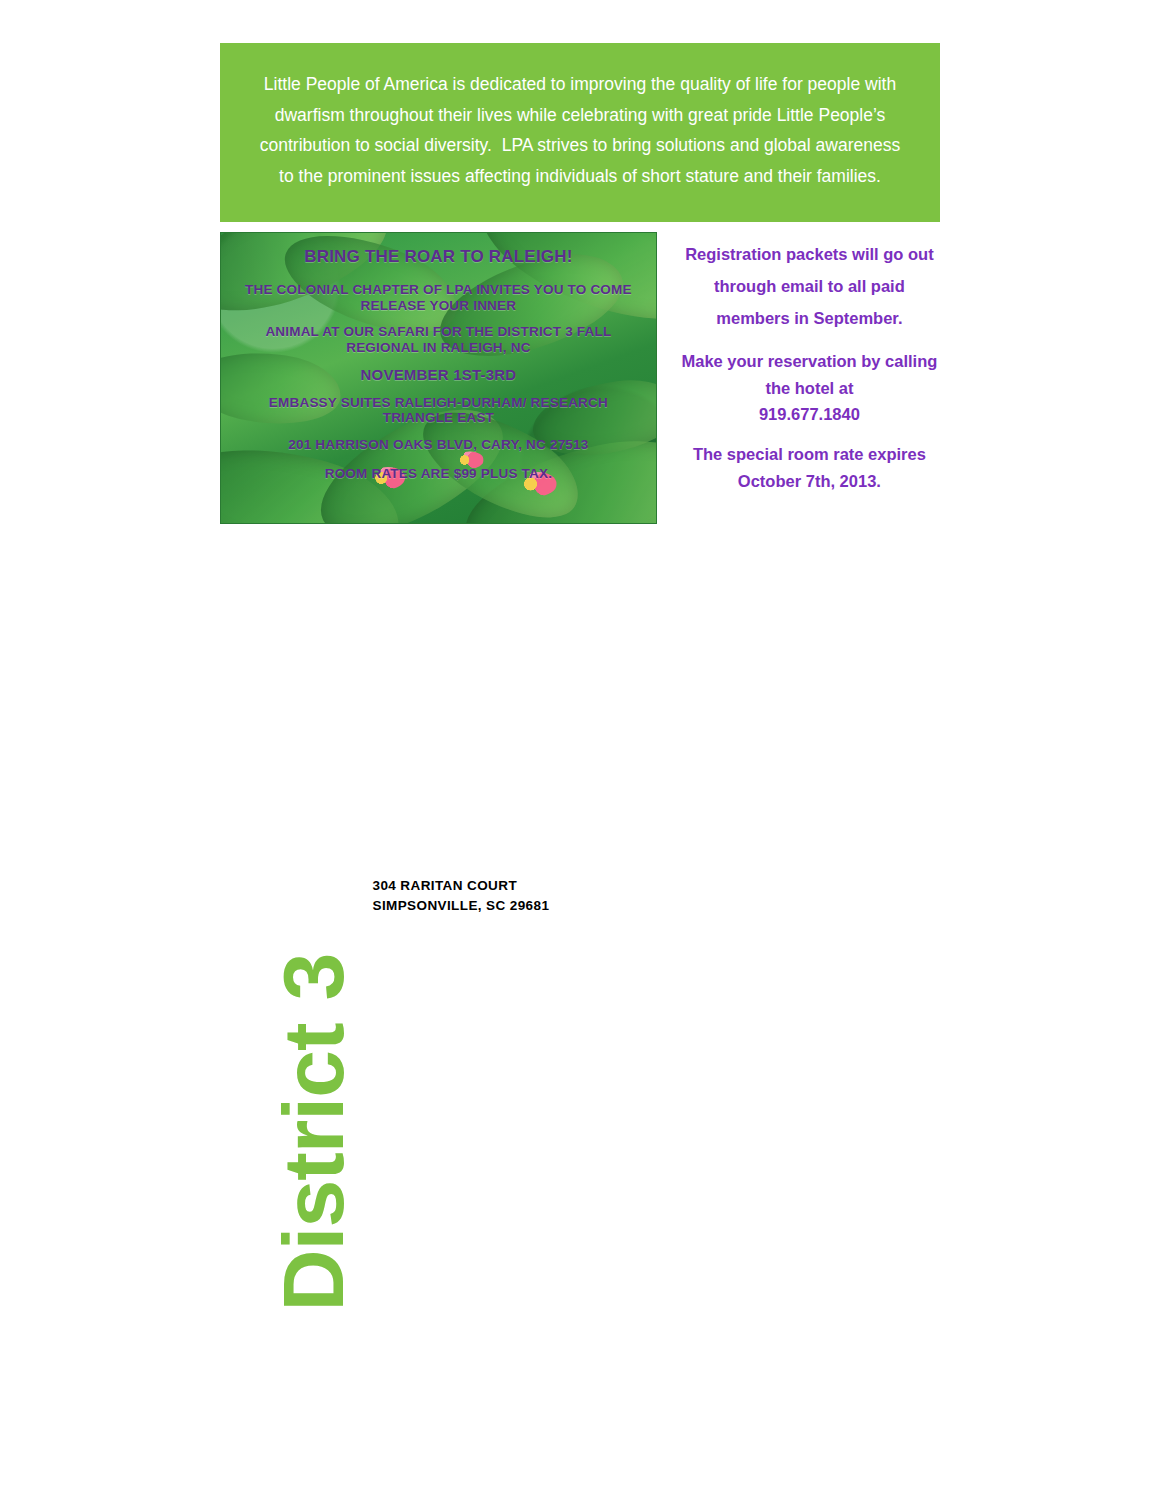Little People of America is dedicated to improving the quality of life for people with dwarfism throughout their lives while celebrating with great pride Little People’s contribution to social diversity. LPA strives to bring solutions and global awareness to the prominent issues affecting individuals of short stature and their families.
Bring the Roar to Raleigh!
The Colonial Chapter of LPA invites you to come release your inner
animal at our Safari for the District 3 Fall regional in Raleigh, NC
November 1st-3rd
Embassy Suites Raleigh-Durham/ Research Triangle East
201 Harrison Oaks Blvd, Cary, NC 27513
Room rates are $99 plus tax.
Registration packets will go out through email to all paid members in September.
Make your reservation by calling the hotel at
919.677.1840
The special room rate expires October 7th, 2013.
District 3
304 Raritan Court
Simpsonville, SC 29681